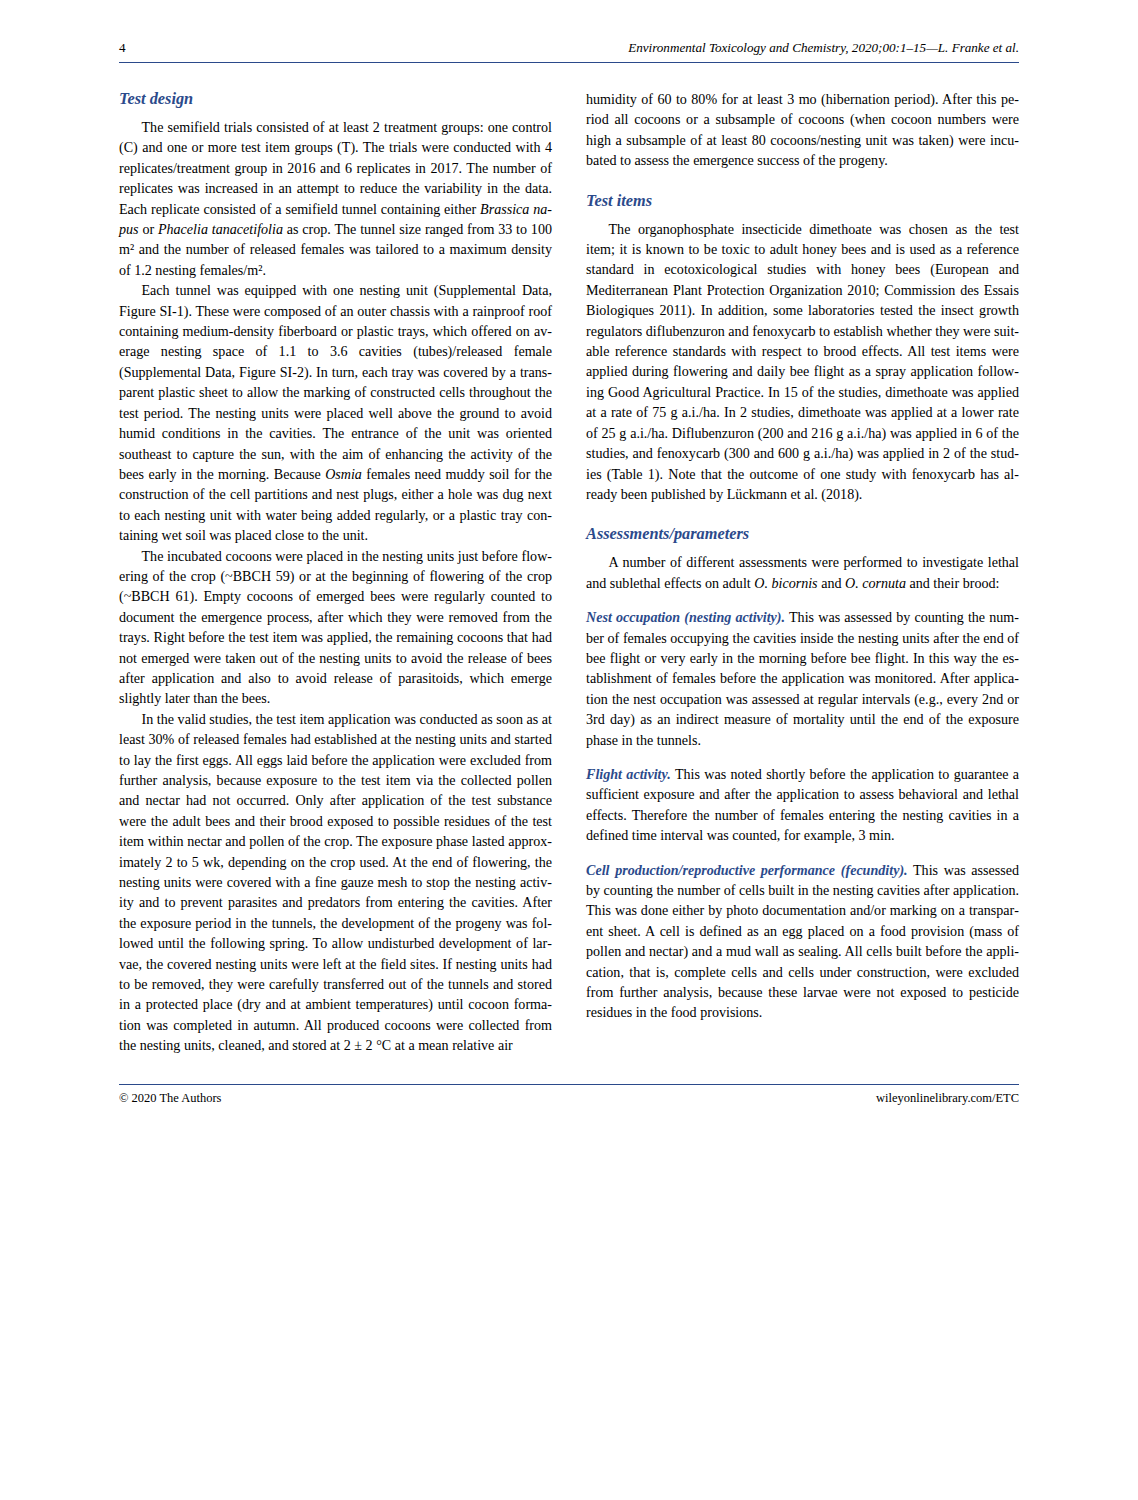4 Environmental Toxicology and Chemistry, 2020;00:1–15—L. Franke et al.
Test design
The semifield trials consisted of at least 2 treatment groups: one control (C) and one or more test item groups (T). The trials were conducted with 4 replicates/treatment group in 2016 and 6 replicates in 2017. The number of replicates was increased in an attempt to reduce the variability in the data. Each replicate consisted of a semifield tunnel containing either Brassica napus or Phacelia tanacetifolia as crop. The tunnel size ranged from 33 to 100 m² and the number of released females was tailored to a maximum density of 1.2 nesting females/m².
Each tunnel was equipped with one nesting unit (Supplemental Data, Figure SI-1). These were composed of an outer chassis with a rainproof roof containing medium-density fiberboard or plastic trays, which offered on average nesting space of 1.1 to 3.6 cavities (tubes)/released female (Supplemental Data, Figure SI-2). In turn, each tray was covered by a transparent plastic sheet to allow the marking of constructed cells throughout the test period. The nesting units were placed well above the ground to avoid humid conditions in the cavities. The entrance of the unit was oriented southeast to capture the sun, with the aim of enhancing the activity of the bees early in the morning. Because Osmia females need muddy soil for the construction of the cell partitions and nest plugs, either a hole was dug next to each nesting unit with water being added regularly, or a plastic tray containing wet soil was placed close to the unit.
The incubated cocoons were placed in the nesting units just before flowering of the crop (~BBCH 59) or at the beginning of flowering of the crop (~BBCH 61). Empty cocoons of emerged bees were regularly counted to document the emergence process, after which they were removed from the trays. Right before the test item was applied, the remaining cocoons that had not emerged were taken out of the nesting units to avoid the release of bees after application and also to avoid release of parasitoids, which emerge slightly later than the bees.
In the valid studies, the test item application was conducted as soon as at least 30% of released females had established at the nesting units and started to lay the first eggs. All eggs laid before the application were excluded from further analysis, because exposure to the test item via the collected pollen and nectar had not occurred. Only after application of the test substance were the adult bees and their brood exposed to possible residues of the test item within nectar and pollen of the crop. The exposure phase lasted approximately 2 to 5 wk, depending on the crop used. At the end of flowering, the nesting units were covered with a fine gauze mesh to stop the nesting activity and to prevent parasites and predators from entering the cavities. After the exposure period in the tunnels, the development of the progeny was followed until the following spring. To allow undisturbed development of larvae, the covered nesting units were left at the field sites. If nesting units had to be removed, they were carefully transferred out of the tunnels and stored in a protected place (dry and at ambient temperatures) until cocoon formation was completed in autumn. All produced cocoons were collected from the nesting units, cleaned, and stored at 2 ± 2 °C at a mean relative air
humidity of 60 to 80% for at least 3 mo (hibernation period). After this period all cocoons or a subsample of cocoons (when cocoon numbers were high a subsample of at least 80 cocoons/nesting unit was taken) were incubated to assess the emergence success of the progeny.
Test items
The organophosphate insecticide dimethoate was chosen as the test item; it is known to be toxic to adult honey bees and is used as a reference standard in ecotoxicological studies with honey bees (European and Mediterranean Plant Protection Organization 2010; Commission des Essais Biologiques 2011). In addition, some laboratories tested the insect growth regulators diflubenzuron and fenoxycarb to establish whether they were suitable reference standards with respect to brood effects. All test items were applied during flowering and daily bee flight as a spray application following Good Agricultural Practice. In 15 of the studies, dimethoate was applied at a rate of 75 g a.i./ha. In 2 studies, dimethoate was applied at a lower rate of 25 g a.i./ha. Diflubenzuron (200 and 216 g a.i./ha) was applied in 6 of the studies, and fenoxycarb (300 and 600 g a.i./ha) was applied in 2 of the studies (Table 1). Note that the outcome of one study with fenoxycarb has already been published by Lückmann et al. (2018).
Assessments/parameters
A number of different assessments were performed to investigate lethal and sublethal effects on adult O. bicornis and O. cornuta and their brood:
Nest occupation (nesting activity). This was assessed by counting the number of females occupying the cavities inside the nesting units after the end of bee flight or very early in the morning before bee flight. In this way the establishment of females before the application was monitored. After application the nest occupation was assessed at regular intervals (e.g., every 2nd or 3rd day) as an indirect measure of mortality until the end of the exposure phase in the tunnels.
Flight activity. This was noted shortly before the application to guarantee a sufficient exposure and after the application to assess behavioral and lethal effects. Therefore the number of females entering the nesting cavities in a defined time interval was counted, for example, 3 min.
Cell production/reproductive performance (fecundity). This was assessed by counting the number of cells built in the nesting cavities after application. This was done either by photo documentation and/or marking on a transparent sheet. A cell is defined as an egg placed on a food provision (mass of pollen and nectar) and a mud wall as sealing. All cells built before the application, that is, complete cells and cells under construction, were excluded from further analysis, because these larvae were not exposed to pesticide residues in the food provisions.
© 2020 The Authors wileyonlinelibrary.com/ETC